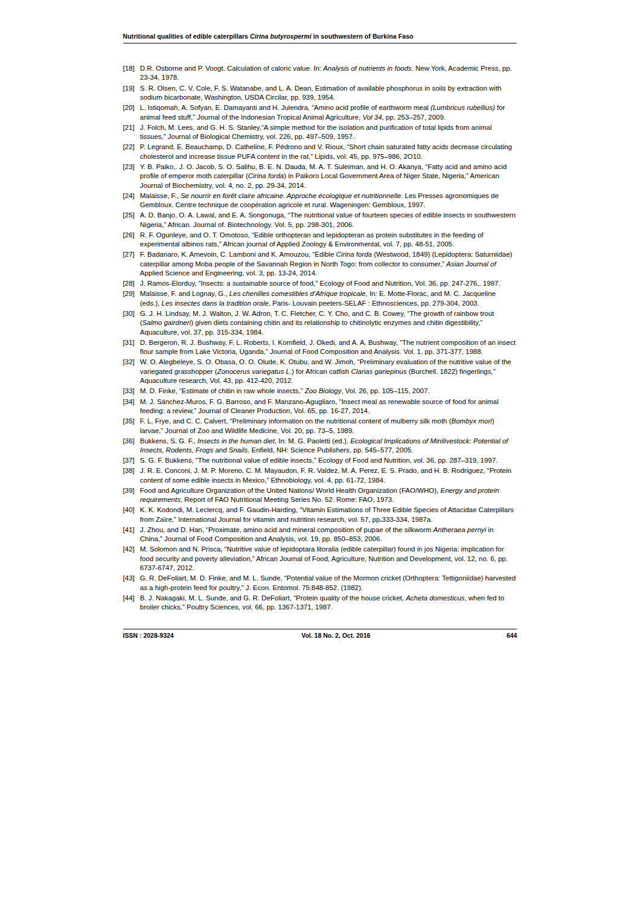Nutritional qualities of edible caterpillars Cirina butyrospermi in southwestern of Burkina Faso
[18] D.R. Osborne and P. Voogt. Calculation of caloric value. In: Analysis of nutrients in foods. New York, Academic Press, pp. 23-34, 1978.
[19] S. R. Olsen, C. V. Cole, F. S. Watanabe, and L. A. Dean, Estimation of available phosphorus in soils by extraction with sodium bicarbonate, Washington, USDA Circilar, pp. 939, 1954.
[20] L. Istiqomah, A. Sofyan, E. Damayanti and H. Julendra, “Amino acid profile of earthworm meal (Lumbricus rubellius) for animal feed stuff,” Journal of the Indonesian Tropical Animal Agriculture, Vol 34, pp. 253–257, 2009.
[21] J. Folch, M. Lees, and G. H. S. Stanley,“A simple method for the isolation and purification of total lipids from animal tissues,” Journal of Biological Chemistry, vol. 226, pp. 497–509, 1957.
[22] P. Legrand, E. Beauchamp, D. Catheline, F. Pédrono and V. Rioux, “Short chain saturated fatty acids decrease circulating cholesterol and increase tissue PUFA content in the rat,” Lipids, vol. 45, pp. 975–986, 2O10.
[23] Y. B. Paiko,. J. O. Jacob, S. O. Salihu, B. E. N. Dauda, M. A. T. Suleiman, and H. O. Akanya, “Fatty acid and amino acid profile of emperor moth caterpillar (Cirina forda) in Paikoro Local Government Area of Niger State, Nigeria,” American Journal of Biochemistry, vol. 4, no. 2, pp. 29-34, 2014.
[24] Malaisse, F., Se nourrir en forêt claire africaine. Approche écologique et nutritionnelle. Les Presses agronomiques de Gembloux. Centre technique de coopération agricole et rural. Wageningen: Gembloux, 1997.
[25] A. D. Banjo, O. A. Lawal, and E. A. Songonuga, “The nutritional value of fourteen species of edible insects in southwestern Nigeria,” African. Journal of. Biotechnology. Vol. 5, pp. 298-301, 2006.
[26] R. F. Ogunleye, and O. T. Omotoso, “Edible orthopteran and lepidopteran as protein substitutes in the feeding of experimental albinos rats,” African journal of Applied Zoology & Environmental, vol. 7, pp. 48-51, 2005.
[27] F. Badanaro, K. Amevoin, C. Lamboni and K. Amouzou, “Edible Cirina forda (Westwood, 1849) (Lepidoptera: Saturniidae) caterpillar among Moba people of the Savannah Region in North Togo: from collector to consumer,” Asian Journal of Applied Science and Engineering, vol. 3, pp. 13-24, 2014.
[28] J. Ramos-Elorduy, “Insects: a sustainable source of food,” Ecology of Food and Nutrition, Vol. 36, pp. 247-276,. 1997.
[29] Malaisse, F. and Lognay, G., Les chenilles comestibles d’Afrique tropicale, In: E. Motte-Florac, and M. C. Jacqueline (eds.), Les insectes dans la tradition orale, Paris- Louvain peeters-SELAF : Ethnosciences, pp. 279-304, 2003.
[30] G. J. H. Lindsay, M. J. Walton, J. W. Adron, T. C. Fletcher, C. Y. Cho, and C. B. Cowey, “The growth of rainbow trout (Salmo gairdneri) given diets containing chitin and its relationship to chitinolytic enzymes and chitin digestibility,” Aquaculture, vol. 37, pp. 315-334, 1984.
[31] D. Bergeron, R. J. Bushway, F. L. Roberts, I. Kornfield, J. Okedi, and A. A. Bushway, “The nutrient composition of an insect flour sample from Lake Victoria, Uganda,” Journal of Food Composition and Analysis. Vol. 1, pp. 371-377, 1988.
[32] W. O. Alegbeleye, S. O. Obasa, O. O. Olude, K. Otubu, and W. Jimoh, “Preliminary evaluation of the nutritive value of the variegated grasshopper (Zonocerus variegatus L.) for African catfish Clarias gariepinus (Burchell. 1822) fingerlings,” Aquaculture research, Vol. 43, pp. 412-420, 2012.
[33] M. D. Finke, “Estimate of chitin in raw whole insects,” Zoo Biology, Vol. 26, pp. 105–115, 2007.
[34] M. J. Sánchez-Muros, F. G. Barroso, and F. Manzano-Agugliaro, “Insect meal as renewable source of food for animal feeding: a review,” Journal of Cleaner Production, Vol. 65, pp. 16-27, 2014.
[35] F. L. Frye, and C. C. Calvert, “Preliminary information on the nutritional content of mulberry silk moth (Bombyx mori) larvae,” Journal of Zoo and Wildlife Medicine, Vol. 20, pp. 73–5, 1989.
[36] Bukkens, S. G. F., Insects in the human diet, In: M. G. Paoletti (ed.), Ecological Implications of Minilivestock: Potential of Insects, Rodents, Frogs and Snails, Enfield, NH: Science Publishers, pp. 545–577, 2005.
[37] S. G. F. Bukkens, “The nutritional value of edible insects,” Ecology of Food and Nutrition, vol. 36, pp. 287–319, 1997.
[38] J. R. E. Conconi, J. M. P. Moreno, C. M. Mayaudon, F. R. Valdez, M. A. Perez, E. S. Prado, and H. B. Rodriguez, “Protein content of some edible insects in Mexico,” Ethnobiology, vol. 4, pp. 61-72, 1984.
[39] Food and Agriculture Organization of the United Nations/ World Health Organization (FAO/WHO), Energy and protein requirements, Report of FAO Nutritional Meeting Series No. 52. Rome: FAO, 1973.
[40] K. K. Kodondi, M. Leclercq, and F. Gaudin-Harding, “Vitamin Estimations of Three Edible Species of Attacidae Caterpillars from Zaïre,” International Journal for vitamin and nutrition research, vol. 57, pp. 333-334, 1987a.
[41] J. Zhou, and D. Han, “Proximate, amino acid and mineral composition of pupae of the silkworm Antheraea pernyi in China,” Journal of Food Composition and Analysis, vol. 19, pp. 850–853, 2006.
[42] M. Solomon and N. Prisca, “Nutritive value of lepidoptara litoralia (edible caterpillar) found in jos Nigeria: implication for food security and poverty alleviation,” African Journal of Food, Agriculture, Nutrition and Development, vol. 12, no. 6, pp. 6737-6747, 2012.
[43] G. R. DeFoliart, M. D. Finke, and M. L. Sunde, “Potential value of the Mormon cricket (Orthoptera: Tettigoniidae) harvested as a high-protein feed for poultry,” J. Econ. Entomol. 75:848-852. (1982).
[44] B. J. Nakagaki, M. L. Sunde, and G. R. DeFoliart, “Protein quality of the house cricket, Acheta domesticus, when fed to broiler chicks,” Poultry Sciences, vol. 66, pp. 1367-1371, 1987.
ISSN : 2028-9324
Vol. 18 No. 2, Oct. 2016
644